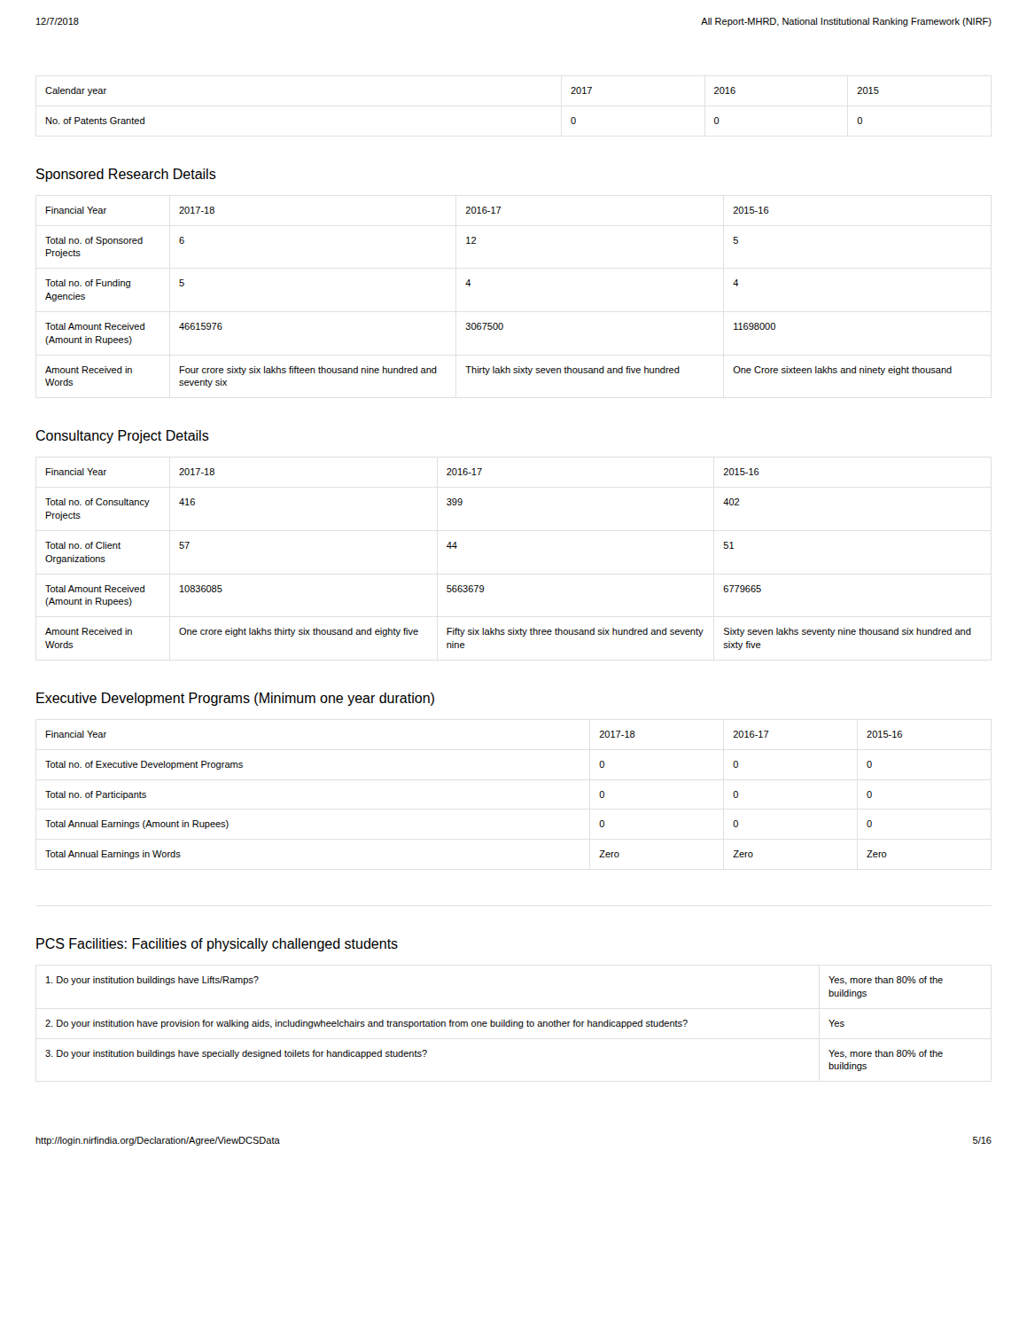12/7/2018
All Report-MHRD, National Institutional Ranking Framework (NIRF)
| Calendar year | 2017 | 2016 | 2015 |
| No. of Patents Granted | 0 | 0 | 0 |
Sponsored Research Details
| Financial Year | 2017-18 | 2016-17 | 2015-16 |
| Total no. of Sponsored Projects | 6 | 12 | 5 |
| Total no. of Funding Agencies | 5 | 4 | 4 |
| Total Amount Received (Amount in Rupees) | 46615976 | 3067500 | 11698000 |
| Amount Received in Words | Four crore sixty six lakhs fifteen thousand nine hundred and seventy six | Thirty lakh sixty seven thousand and five hundred | One Crore sixteen lakhs and ninety eight thousand |
Consultancy Project Details
| Financial Year | 2017-18 | 2016-17 | 2015-16 |
| Total no. of Consultancy Projects | 416 | 399 | 402 |
| Total no. of Client Organizations | 57 | 44 | 51 |
| Total Amount Received (Amount in Rupees) | 10836085 | 5663679 | 6779665 |
| Amount Received in Words | One crore eight lakhs thirty six thousand and eighty five | Fifty six lakhs sixty three thousand six hundred and seventy nine | Sixty seven lakhs seventy nine thousand six hundred and sixty five |
Executive Development Programs (Minimum one year duration)
| Financial Year | 2017-18 | 2016-17 | 2015-16 |
| Total no. of Executive Development Programs | 0 | 0 | 0 |
| Total no. of Participants | 0 | 0 | 0 |
| Total Annual Earnings (Amount in Rupees) | 0 | 0 | 0 |
| Total Annual Earnings in Words | Zero | Zero | Zero |
PCS Facilities: Facilities of physically challenged students
| 1. Do your institution buildings have Lifts/Ramps? | Yes, more than 80% of the buildings |
| 2. Do your institution have provision for walking aids, includingwheelchairs and transportation from one building to another for handicapped students? | Yes |
| 3. Do your institution buildings have specially designed toilets for handicapped students? | Yes, more than 80% of the buildings |
http://login.nirfindia.org/Declaration/Agree/ViewDCSData
5/16